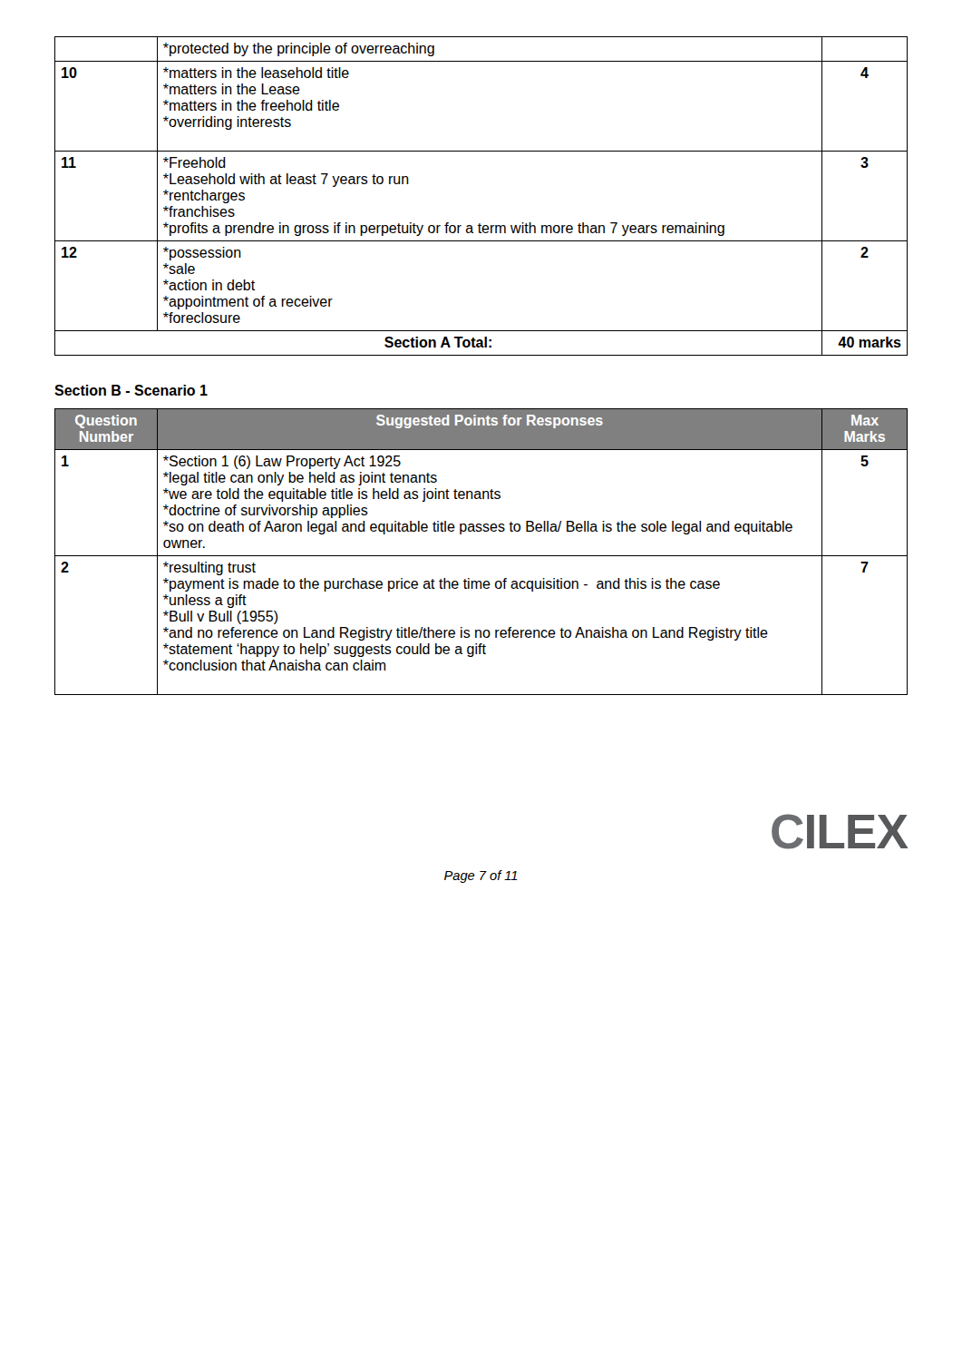| | *protected by the principle of overreaching | |
| 10 | *matters in the leasehold title *matters in the Lease *matters in the freehold title *overriding interests | 4 |
| 11 | *Freehold *Leasehold with at least 7 years to run *rentcharges *franchises *profits a prendre in gross if in perpetuity or for a term with more than 7 years remaining | 3 |
| 12 | *possession *sale *action in debt *appointment of a receiver *foreclosure | 2 |
| Section A Total: | 40 marks |
Section B - Scenario 1
| Question Number | Suggested Points for Responses | Max Marks |
| --- | --- | --- |
| 1 | *Section 1 (6) Law Property Act 1925 *legal title can only be held as joint tenants *we are told the equitable title is held as joint tenants *doctrine of survivorship applies *so on death of Aaron legal and equitable title passes to Bella/ Bella is the sole legal and equitable owner. | 5 |
| 2 | *resulting trust *payment is made to the purchase price at the time of acquisition - and this is the case *unless a gift *Bull v Bull (1955) *and no reference on Land Registry title/there is no reference to Anaisha on Land Registry title *statement ‘happy to help’ suggests could be a gift *conclusion that Anaisha can claim | 7 |
CILEX
Page 7 of 11